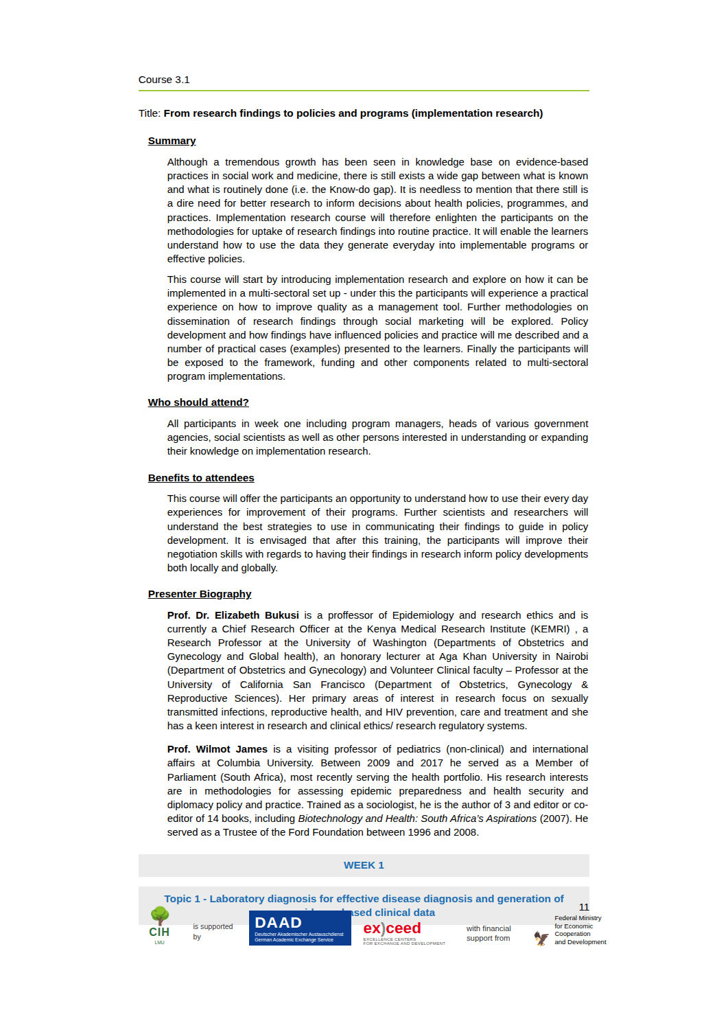Course 3.1
Title: From research findings to policies and programs (implementation research)
Summary
Although a tremendous growth has been seen in knowledge base on evidence-based practices in social work and medicine, there is still exists a wide gap between what is known and what is routinely done (i.e. the Know-do gap). It is needless to mention that there still is a dire need for better research to inform decisions about health policies, programmes, and practices. Implementation research course will therefore enlighten the participants on the methodologies for uptake of research findings into routine practice. It will enable the learners understand how to use the data they generate everyday into implementable programs or effective policies.
This course will start by introducing implementation research and explore on how it can be implemented in a multi-sectoral set up - under this the participants will experience a practical experience on how to improve quality as a management tool. Further methodologies on dissemination of research findings through social marketing will be explored. Policy development and how findings have influenced policies and practice will me described and a number of practical cases (examples) presented to the learners. Finally the participants will be exposed to the framework, funding and other components related to multi-sectoral program implementations.
Who should attend?
All participants in week one including program managers, heads of various government agencies, social scientists as well as other persons interested in understanding or expanding their knowledge on implementation research.
Benefits to attendees
This course will offer the participants an opportunity to understand how to use their every day experiences for improvement of their programs. Further scientists and researchers will understand the best strategies to use in communicating their findings to guide in policy development. It is envisaged that after this training, the participants will improve their negotiation skills with regards to having their findings in research inform policy developments both locally and globally.
Presenter Biography
Prof. Dr. Elizabeth Bukusi is a proffessor of Epidemiology and research ethics and is currently a Chief Research Officer at the Kenya Medical Research Institute (KEMRI) , a Research Professor at the University of Washington (Departments of Obstetrics and Gynecology and Global health), an honorary lecturer at Aga Khan University in Nairobi (Department of Obstetrics and Gynecology) and Volunteer Clinical faculty – Professor at the University of California San Francisco (Department of Obstetrics, Gynecology & Reproductive Sciences). Her primary areas of interest in research focus on sexually transmitted infections, reproductive health, and HIV prevention, care and treatment and she has a keen interest in research and clinical ethics/ research regulatory systems.
Prof. Wilmot James is a visiting professor of pediatrics (non-clinical) and international affairs at Columbia University. Between 2009 and 2017 he served as a Member of Parliament (South Africa), most recently serving the health portfolio. His research interests are in methodologies for assessing epidemic preparedness and health security and diplomacy policy and practice. Trained as a sociologist, he is the author of 3 and editor or co-editor of 14 books, including Biotechnology and Health: South Africa’s Aspirations (2007). He served as a Trustee of the Ford Foundation between 1996 and 2008.
WEEK 1
Topic 1 - Laboratory diagnosis for effective disease diagnosis and generation of evidence-based clinical data
11
🌳
CIH
LMU
is supported by
DAAD
Deutscher Akademischer Austauschdienst
German Academic Exchange Service
ex) ceed
EXCELLENCE CENTERS
FOR EXCHANGE AND DEVELOPMENT
with financial
support from
🦅
Federal Ministry
for Economic Cooperation
and Development